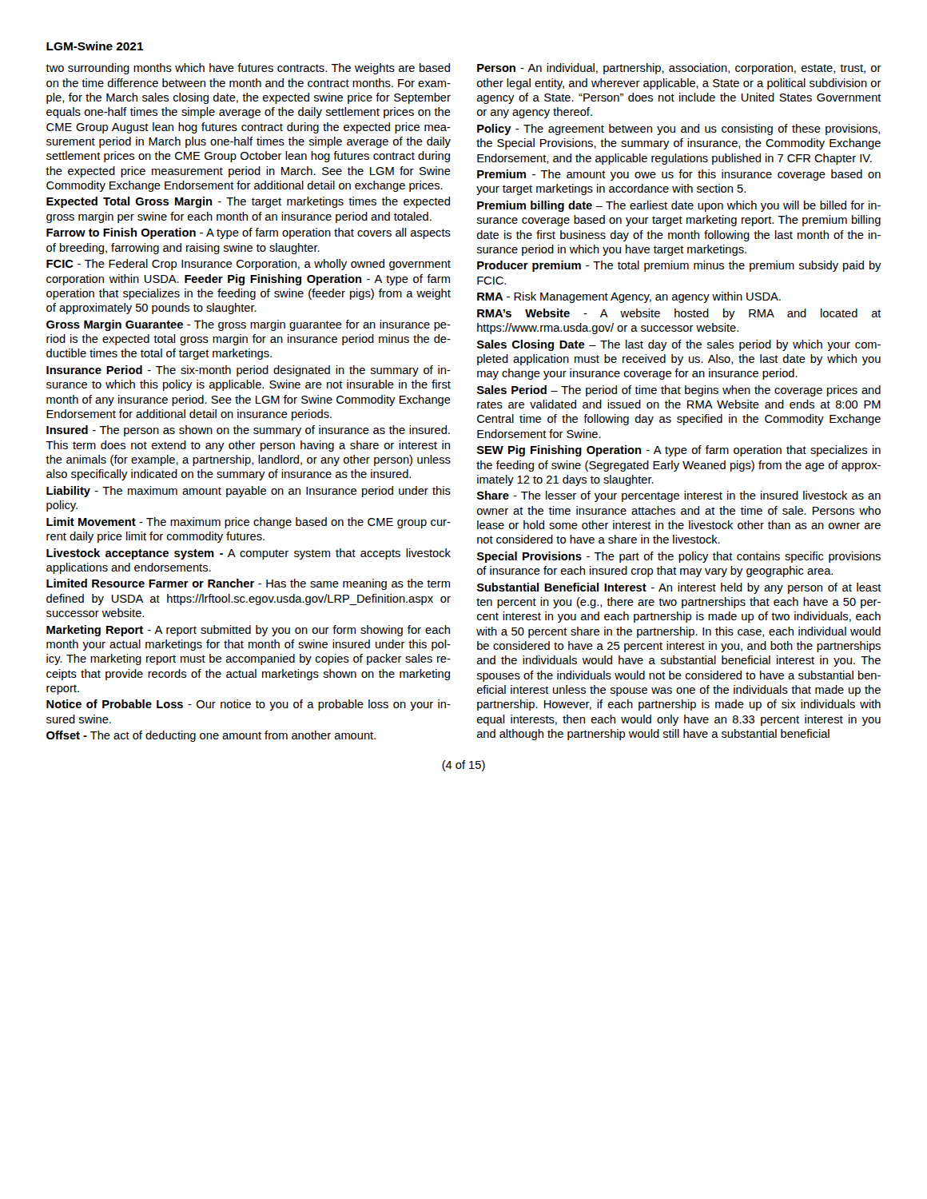LGM-Swine 2021
two surrounding months which have futures contracts. The weights are based on the time difference between the month and the contract months. For example, for the March sales closing date, the expected swine price for September equals one-half times the simple average of the daily settlement prices on the CME Group August lean hog futures contract during the expected price measurement period in March plus one-half times the simple average of the daily settlement prices on the CME Group October lean hog futures contract during the expected price measurement period in March. See the LGM for Swine Commodity Exchange Endorsement for additional detail on exchange prices.
Expected Total Gross Margin - The target marketings times the expected gross margin per swine for each month of an insurance period and totaled.
Farrow to Finish Operation - A type of farm operation that covers all aspects of breeding, farrowing and raising swine to slaughter.
FCIC - The Federal Crop Insurance Corporation, a wholly owned government corporation within USDA. Feeder Pig Finishing Operation - A type of farm operation that specializes in the feeding of swine (feeder pigs) from a weight of approximately 50 pounds to slaughter.
Gross Margin Guarantee - The gross margin guarantee for an insurance period is the expected total gross margin for an insurance period minus the deductible times the total of target marketings.
Insurance Period - The six-month period designated in the summary of insurance to which this policy is applicable. Swine are not insurable in the first month of any insurance period. See the LGM for Swine Commodity Exchange Endorsement for additional detail on insurance periods.
Insured - The person as shown on the summary of insurance as the insured. This term does not extend to any other person having a share or interest in the animals (for example, a partnership, landlord, or any other person) unless also specifically indicated on the summary of insurance as the insured.
Liability - The maximum amount payable on an Insurance period under this policy.
Limit Movement - The maximum price change based on the CME group current daily price limit for commodity futures.
Livestock acceptance system - A computer system that accepts livestock applications and endorsements.
Limited Resource Farmer or Rancher - Has the same meaning as the term defined by USDA at https://lrftool.sc.egov.usda.gov/LRP_Definition.aspx or successor website.
Marketing Report - A report submitted by you on our form showing for each month your actual marketings for that month of swine insured under this policy. The marketing report must be accompanied by copies of packer sales receipts that provide records of the actual marketings shown on the marketing report.
Notice of Probable Loss - Our notice to you of a probable loss on your insured swine.
Offset - The act of deducting one amount from another amount.
Person - An individual, partnership, association, corporation, estate, trust, or other legal entity, and wherever applicable, a State or a political subdivision or agency of a State. “Person” does not include the United States Government or any agency thereof.
Policy - The agreement between you and us consisting of these provisions, the Special Provisions, the summary of insurance, the Commodity Exchange Endorsement, and the applicable regulations published in 7 CFR Chapter IV.
Premium - The amount you owe us for this insurance coverage based on your target marketings in accordance with section 5.
Premium billing date – The earliest date upon which you will be billed for insurance coverage based on your target marketing report. The premium billing date is the first business day of the month following the last month of the insurance period in which you have target marketings.
Producer premium - The total premium minus the premium subsidy paid by FCIC.
RMA - Risk Management Agency, an agency within USDA.
RMA’s Website - A website hosted by RMA and located at https://www.rma.usda.gov/ or a successor website.
Sales Closing Date – The last day of the sales period by which your completed application must be received by us. Also, the last date by which you may change your insurance coverage for an insurance period.
Sales Period – The period of time that begins when the coverage prices and rates are validated and issued on the RMA Website and ends at 8:00 PM Central time of the following day as specified in the Commodity Exchange Endorsement for Swine.
SEW Pig Finishing Operation - A type of farm operation that specializes in the feeding of swine (Segregated Early Weaned pigs) from the age of approximately 12 to 21 days to slaughter.
Share - The lesser of your percentage interest in the insured livestock as an owner at the time insurance attaches and at the time of sale. Persons who lease or hold some other interest in the livestock other than as an owner are not considered to have a share in the livestock.
Special Provisions - The part of the policy that contains specific provisions of insurance for each insured crop that may vary by geographic area.
Substantial Beneficial Interest - An interest held by any person of at least ten percent in you (e.g., there are two partnerships that each have a 50 percent interest in you and each partnership is made up of two individuals, each with a 50 percent share in the partnership. In this case, each individual would be considered to have a 25 percent interest in you, and both the partnerships and the individuals would have a substantial beneficial interest in you. The spouses of the individuals would not be considered to have a substantial beneficial interest unless the spouse was one of the individuals that made up the partnership. However, if each partnership is made up of six individuals with equal interests, then each would only have an 8.33 percent interest in you and although the partnership would still have a substantial beneficial
(4 of 15)